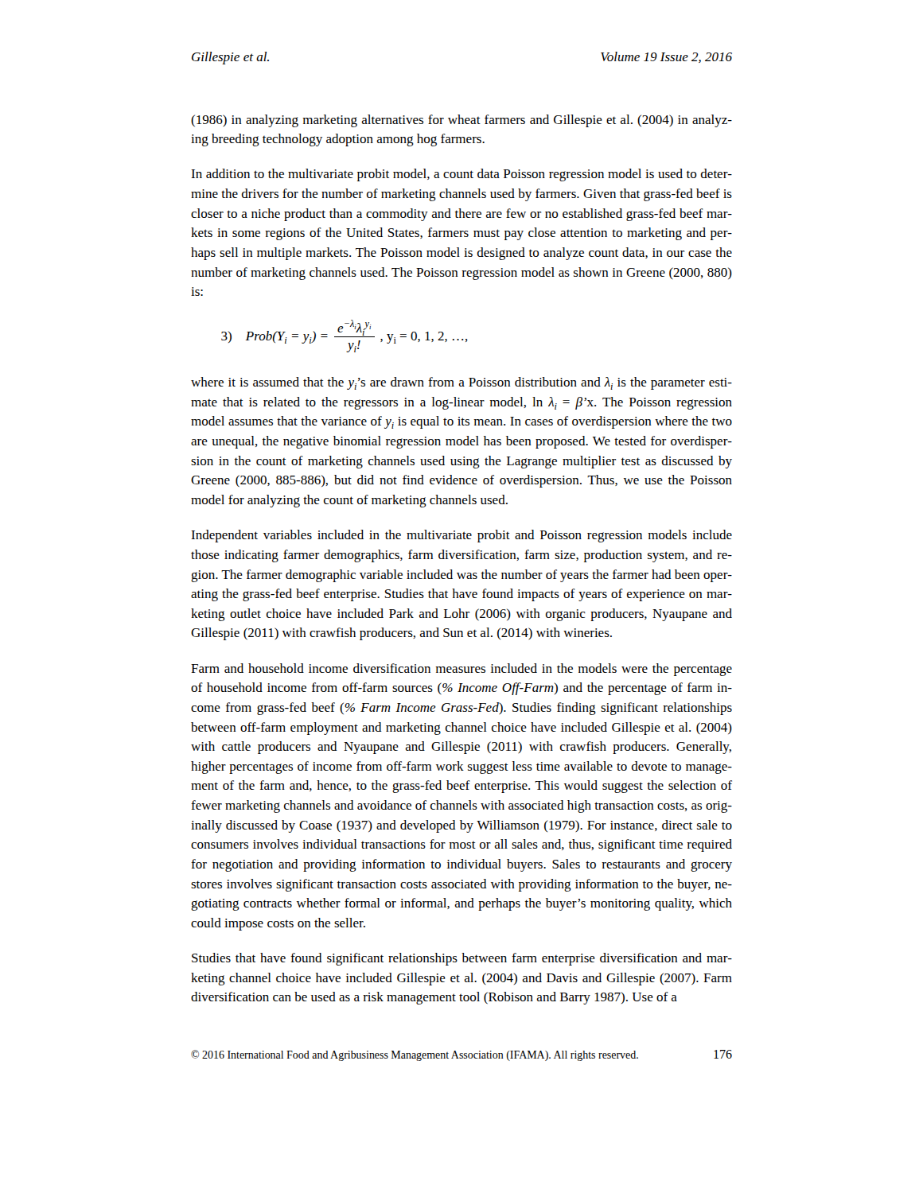Gillespie et al. Volume 19 Issue 2, 2016
(1986) in analyzing marketing alternatives for wheat farmers and Gillespie et al. (2004) in analyzing breeding technology adoption among hog farmers.
In addition to the multivariate probit model, a count data Poisson regression model is used to determine the drivers for the number of marketing channels used by farmers. Given that grass-fed beef is closer to a niche product than a commodity and there are few or no established grass-fed beef markets in some regions of the United States, farmers must pay close attention to marketing and perhaps sell in multiple markets. The Poisson model is designed to analyze count data, in our case the number of marketing channels used. The Poisson regression model as shown in Greene (2000, 880) is:
3) Prob(Yi = yi) = e−λiλiyi yi! , yi = 0, 1, 2, …,
where it is assumed that the yi’s are drawn from a Poisson distribution and λi is the parameter estimate that is related to the regressors in a log-linear model, ln λi = β’x. The Poisson regression model assumes that the variance of yi is equal to its mean. In cases of overdispersion where the two are unequal, the negative binomial regression model has been proposed. We tested for overdispersion in the count of marketing channels used using the Lagrange multiplier test as discussed by Greene (2000, 885-886), but did not find evidence of overdispersion. Thus, we use the Poisson model for analyzing the count of marketing channels used.
Independent variables included in the multivariate probit and Poisson regression models include those indicating farmer demographics, farm diversification, farm size, production system, and region. The farmer demographic variable included was the number of years the farmer had been operating the grass-fed beef enterprise. Studies that have found impacts of years of experience on marketing outlet choice have included Park and Lohr (2006) with organic producers, Nyaupane and Gillespie (2011) with crawfish producers, and Sun et al. (2014) with wineries.
Farm and household income diversification measures included in the models were the percentage of household income from off-farm sources (% Income Off-Farm) and the percentage of farm income from grass-fed beef (% Farm Income Grass-Fed). Studies finding significant relationships between off-farm employment and marketing channel choice have included Gillespie et al. (2004) with cattle producers and Nyaupane and Gillespie (2011) with crawfish producers. Generally, higher percentages of income from off-farm work suggest less time available to devote to management of the farm and, hence, to the grass-fed beef enterprise. This would suggest the selection of fewer marketing channels and avoidance of channels with associated high transaction costs, as originally discussed by Coase (1937) and developed by Williamson (1979). For instance, direct sale to consumers involves individual transactions for most or all sales and, thus, significant time required for negotiation and providing information to individual buyers. Sales to restaurants and grocery stores involves significant transaction costs associated with providing information to the buyer, negotiating contracts whether formal or informal, and perhaps the buyer’s monitoring quality, which could impose costs on the seller.
Studies that have found significant relationships between farm enterprise diversification and marketing channel choice have included Gillespie et al. (2004) and Davis and Gillespie (2007). Farm diversification can be used as a risk management tool (Robison and Barry 1987). Use of a
© 2016 International Food and Agribusiness Management Association (IFAMA). All rights reserved. 176